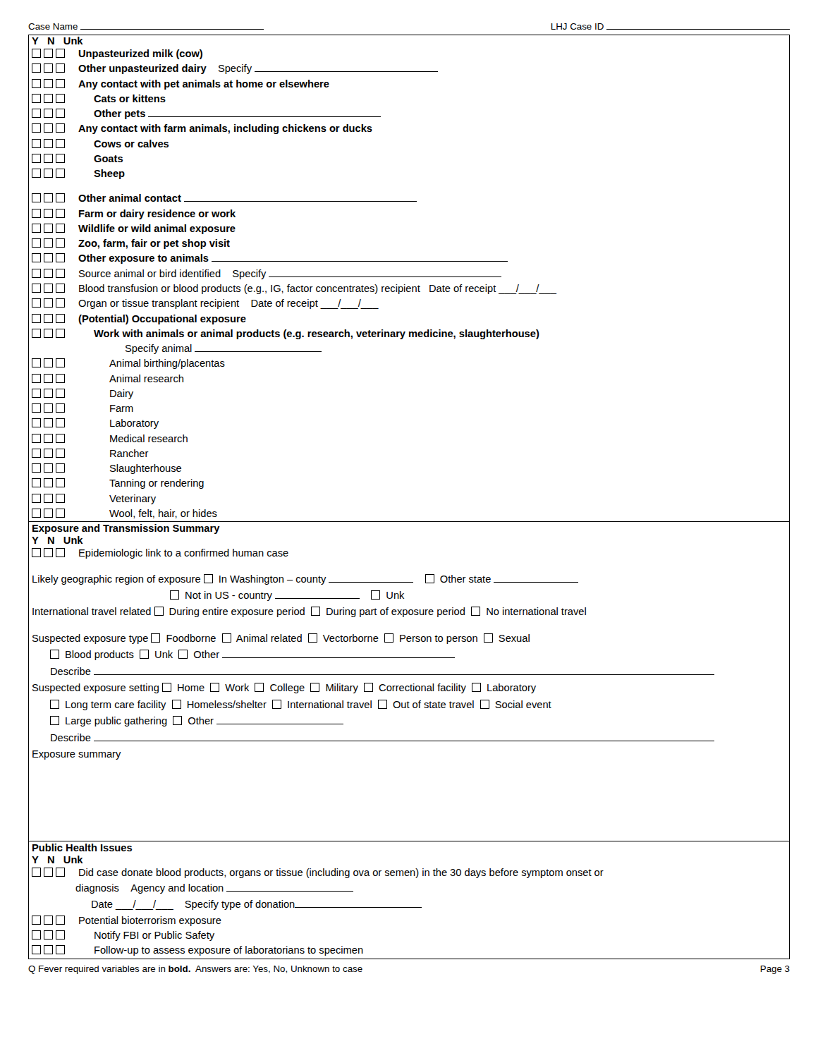Case Name LHJ Case ID
| Y N Unk Unpasteurized milk (cow) Other unpasteurized dairy Specify Any contact with pet animals at home or elsewhere Cats or kittens Other pets Any contact with farm animals, including chickens or ducks Cows or calves Goats Sheep Other animal contact Farm or dairy residence or work Wildlife or wild animal exposure Zoo, farm, fair or pet shop visit Other exposure to animals Source animal or bird identified Specify Blood transfusion or blood products (e.g., IG, factor concentrates) recipient Date of receipt ___/___/___ Organ or tissue transplant recipient Date of receipt ___/___/___ (Potential) Occupational exposure Work with animals or animal products (e.g. research, veterinary medicine, slaughterhouse) Specify animal Animal birthing/placentas Animal research Dairy Farm Laboratory Medical research Rancher Slaughterhouse Tanning or rendering Veterinary Wool, felt, hair, or hides |
| Exposure and Transmission Summary Y N Unk Epidemiologic link to a confirmed human case Likely geographic region of exposure In Washington – county Other state Not in US - country Unk International travel related During entire exposure period During part of exposure period No international travel Suspected exposure type Foodborne Animal related Vectorborne Person to person Sexual Blood products Unk Other Describe Suspected exposure setting Home Work College Military Correctional facility Laboratory Long term care facility Homeless/shelter International travel Out of state travel Social event Large public gathering Other Describe Exposure summary |
| Public Health Issues Y N Unk Did case donate blood products, organs or tissue (including ova or semen) in the 30 days before symptom onset or diagnosis Agency and location Date ___/___/___ Specify type of donation Potential bioterrorism exposure Notify FBI or Public Safety Follow-up to assess exposure of laboratorians to specimen |
Q Fever required variables are in bold. Answers are: Yes, No, Unknown to case Page 3